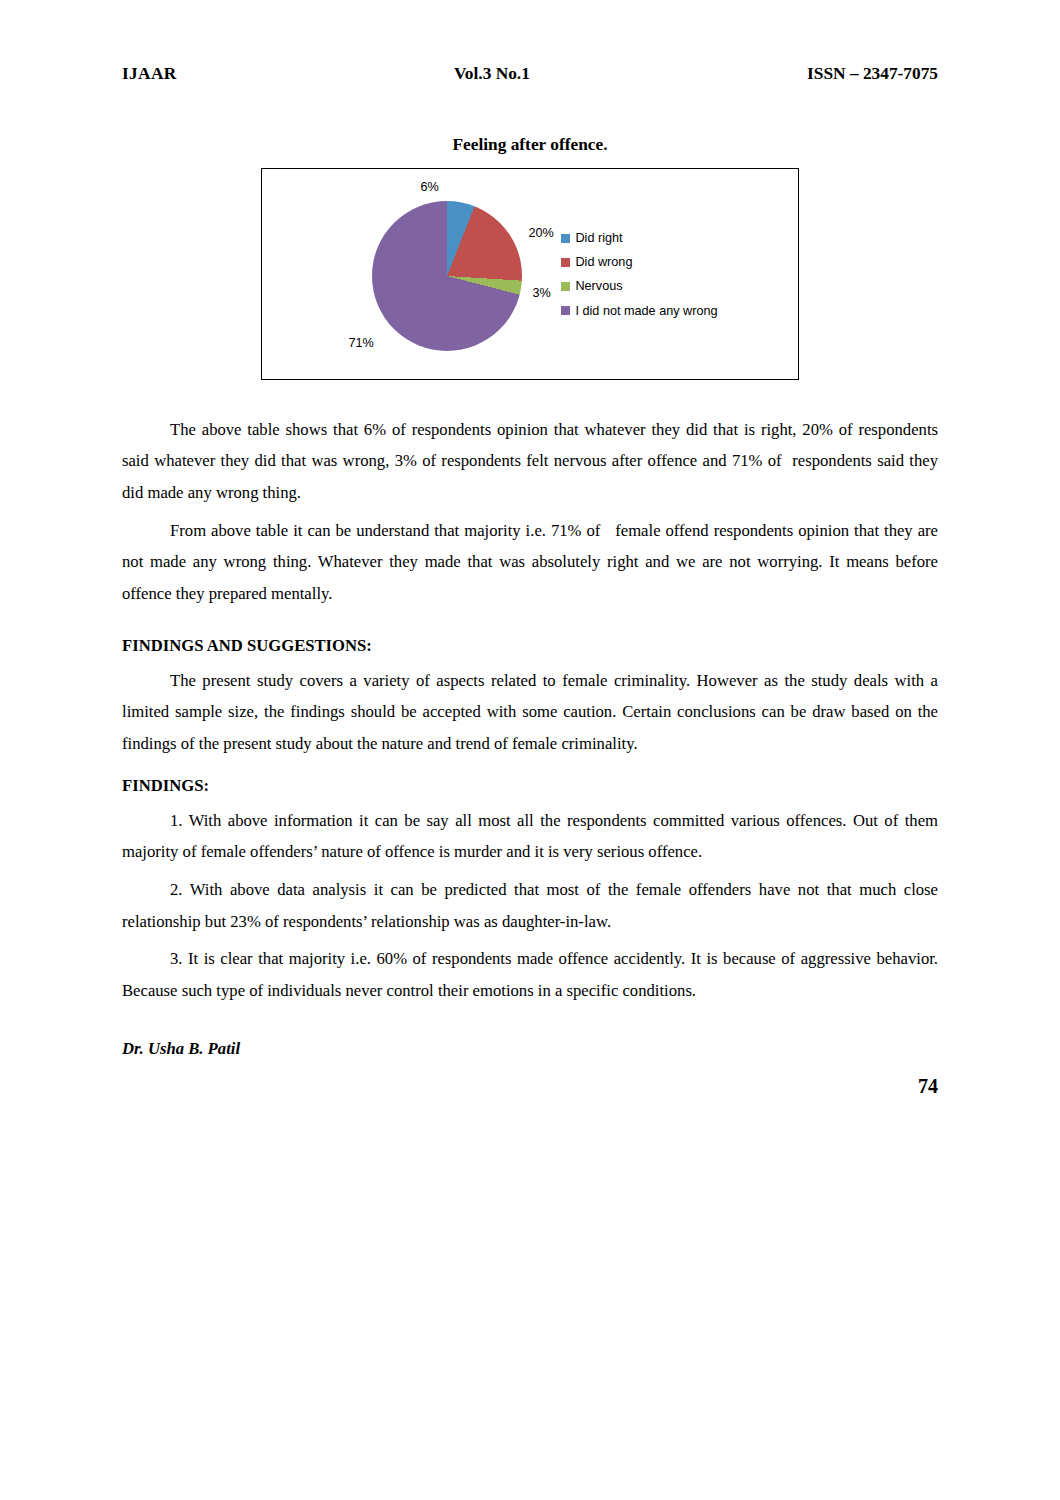IJAAR Vol.3 No.1 ISSN – 2347-7075
Feeling after offence.
6% 20% 3% 71%
Did right
Did wrong
Nervous
I did not made any wrong
The above table shows that 6% of respondents opinion that whatever they did that is right, 20% of respondents said whatever they did that was wrong, 3% of respondents felt nervous after offence and 71% of respondents said they did made any wrong thing.
From above table it can be understand that majority i.e. 71% of female offend respondents opinion that they are not made any wrong thing. Whatever they made that was absolutely right and we are not worrying. It means before offence they prepared mentally.
FINDINGS AND SUGGESTIONS:
The present study covers a variety of aspects related to female criminality. However as the study deals with a limited sample size, the findings should be accepted with some caution. Certain conclusions can be draw based on the findings of the present study about the nature and trend of female criminality.
FINDINGS:
1. With above information it can be say all most all the respondents committed various offences. Out of them majority of female offenders’ nature of offence is murder and it is very serious offence.
2. With above data analysis it can be predicted that most of the female offenders have not that much close relationship but 23% of respondents’ relationship was as daughter-in-law.
3. It is clear that majority i.e. 60% of respondents made offence accidently. It is because of aggressive behavior. Because such type of individuals never control their emotions in a specific conditions.
Dr. Usha B. Patil
74